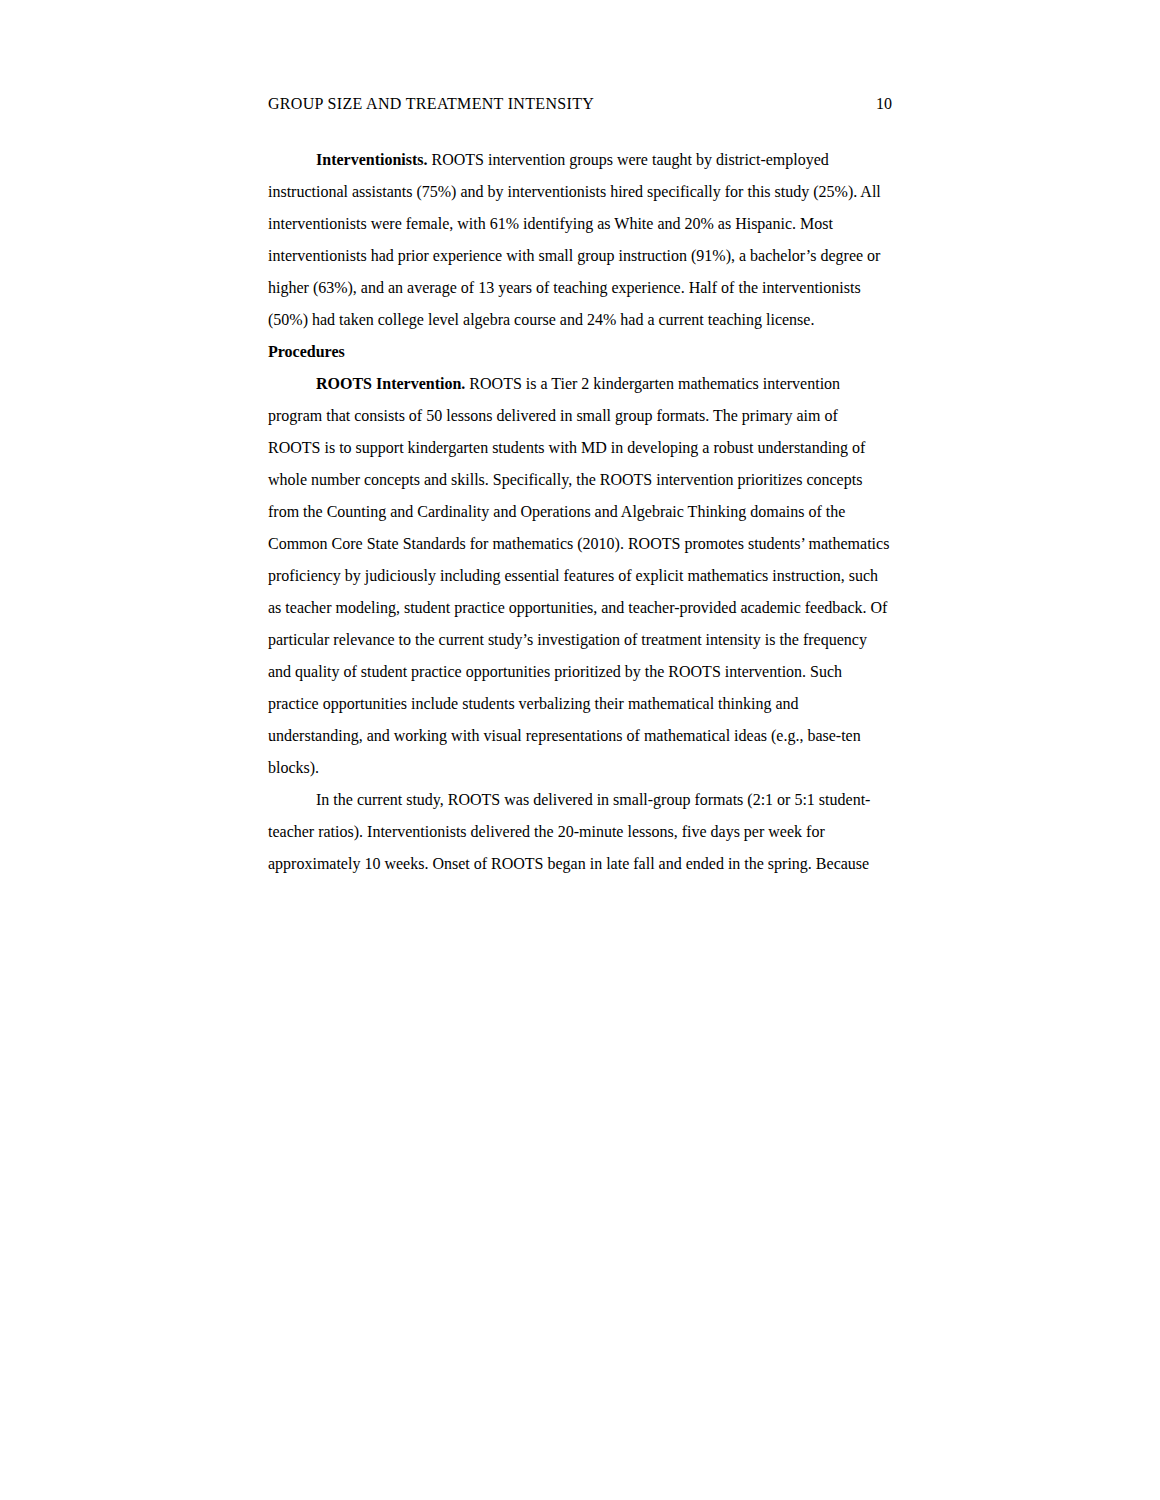Group Size and Treatment Intensity 10
Interventionists. ROOTS intervention groups were taught by district-employed instructional assistants (75%) and by interventionists hired specifically for this study (25%). All interventionists were female, with 61% identifying as White and 20% as Hispanic. Most interventionists had prior experience with small group instruction (91%), a bachelor’s degree or higher (63%), and an average of 13 years of teaching experience. Half of the interventionists (50%) had taken college level algebra course and 24% had a current teaching license.
Procedures
ROOTS Intervention. ROOTS is a Tier 2 kindergarten mathematics intervention program that consists of 50 lessons delivered in small group formats. The primary aim of ROOTS is to support kindergarten students with MD in developing a robust understanding of whole number concepts and skills. Specifically, the ROOTS intervention prioritizes concepts from the Counting and Cardinality and Operations and Algebraic Thinking domains of the Common Core State Standards for mathematics (2010). ROOTS promotes students’ mathematics proficiency by judiciously including essential features of explicit mathematics instruction, such as teacher modeling, student practice opportunities, and teacher-provided academic feedback. Of particular relevance to the current study’s investigation of treatment intensity is the frequency and quality of student practice opportunities prioritized by the ROOTS intervention. Such practice opportunities include students verbalizing their mathematical thinking and understanding, and working with visual representations of mathematical ideas (e.g., base-ten blocks).
In the current study, ROOTS was delivered in small-group formats (2:1 or 5:1 student-teacher ratios). Interventionists delivered the 20-minute lessons, five days per week for approximately 10 weeks. Onset of ROOTS began in late fall and ended in the spring. Because